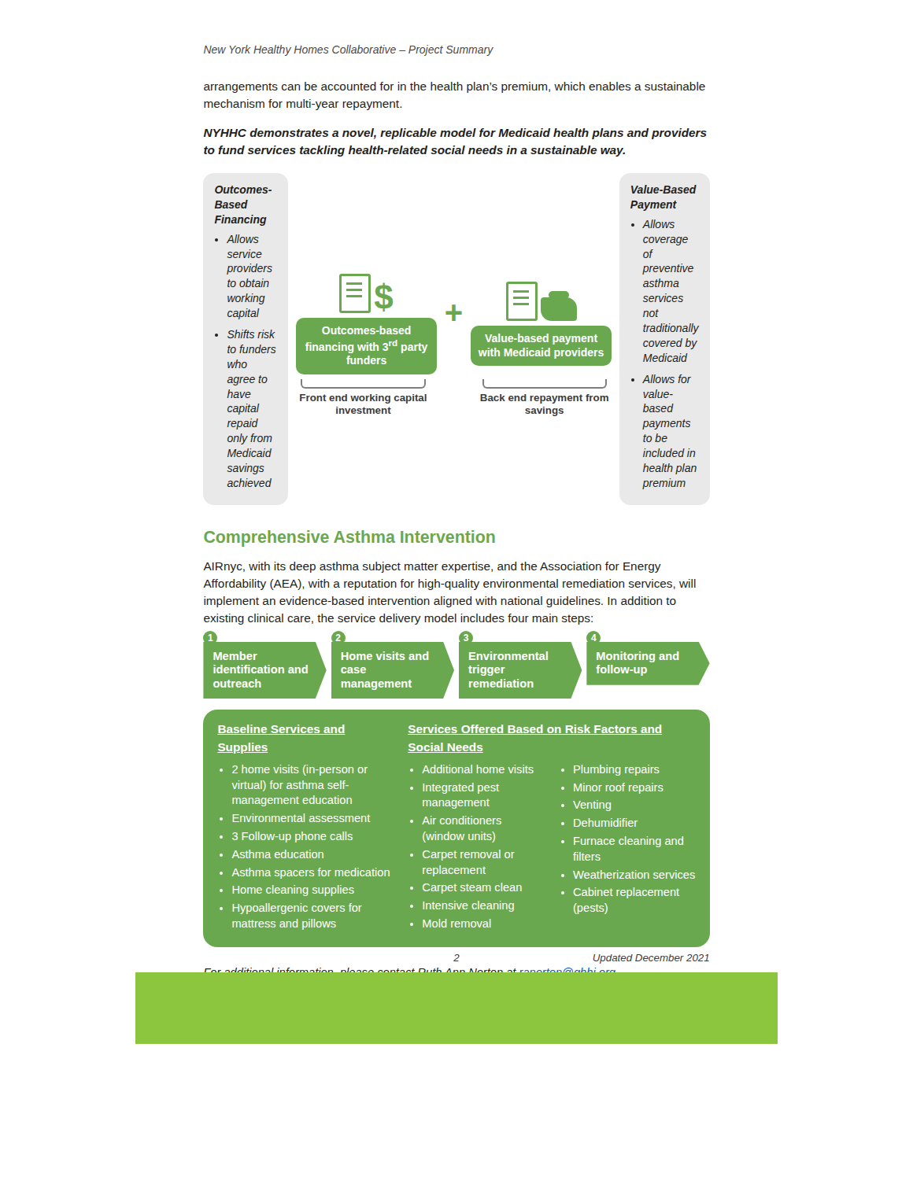New York Healthy Homes Collaborative – Project Summary
arrangements can be accounted for in the health plan’s premium, which enables a sustainable mechanism for multi-year repayment.
NYHHC demonstrates a novel, replicable model for Medicaid health plans and providers to fund services tackling health-related social needs in a sustainable way.
Outcomes-Based Financing
Allows service providers to obtain working capital
Shifts risk to funders who agree to have capital repaid only from Medicaid savings achieved
$
Outcomes-based financing with 3rd party funders
+
Value-based payment with Medicaid providers
Front end working capital investment
Back end repayment from savings
Value-Based Payment
Allows coverage of preventive asthma services not traditionally covered by Medicaid
Allows for value-based payments to be included in health plan premium
Comprehensive Asthma Intervention
AIRnyc, with its deep asthma subject matter expertise, and the Association for Energy Affordability (AEA), with a reputation for high-quality environmental remediation services, will implement an evidence-based intervention aligned with national guidelines. In addition to existing clinical care, the service delivery model includes four main steps:
1
Member identification and outreach
2
Home visits and case management
3
Environmental trigger remediation
4
Monitoring and follow-up
Baseline Services and Supplies
2 home visits (in-person or virtual) for asthma self-management education
Environmental assessment
3 Follow-up phone calls
Asthma education
Asthma spacers for medication
Home cleaning supplies
Hypoallergenic covers for mattress and pillows
Services Offered Based on Risk Factors and Social Needs
Additional home visits
Integrated pest management
Air conditioners (window units)
Carpet removal or replacement
Carpet steam clean
Intensive cleaning
Mold removal
Plumbing repairs
Minor roof repairs
Venting
Dehumidifier
Furnace cleaning and filters
Weatherization services
Cabinet replacement (pests)
For additional information, please contact Ruth Ann Norton at ranorton@ghhi.org.
i https://www.health.ny.gov/statistics/community/minority/county/newyorkstate.htm
ii https://www.ncbi.nlm.nih.gov/pmc/articles/PMC7605696/pdf/pone.0241327.pdf
2
Updated December 2021